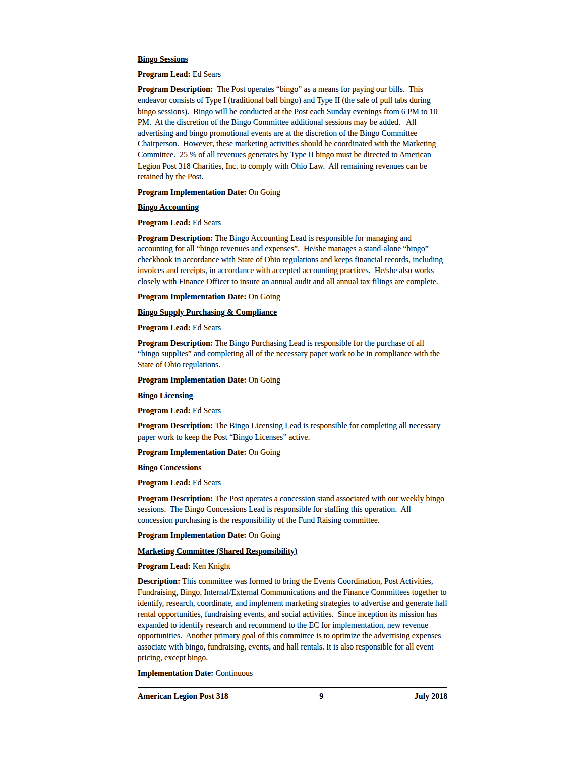Bingo Sessions
Program Lead: Ed Sears
Program Description: The Post operates “bingo” as a means for paying our bills. This endeavor consists of Type I (traditional ball bingo) and Type II (the sale of pull tabs during bingo sessions). Bingo will be conducted at the Post each Sunday evenings from 6 PM to 10 PM. At the discretion of the Bingo Committee additional sessions may be added. All advertising and bingo promotional events are at the discretion of the Bingo Committee Chairperson. However, these marketing activities should be coordinated with the Marketing Committee. 25 % of all revenues generates by Type II bingo must be directed to American Legion Post 318 Charities, Inc. to comply with Ohio Law. All remaining revenues can be retained by the Post.
Program Implementation Date: On Going
Bingo Accounting
Program Lead: Ed Sears
Program Description: The Bingo Accounting Lead is responsible for managing and accounting for all “bingo revenues and expenses”. He/she manages a stand-alone “bingo” checkbook in accordance with State of Ohio regulations and keeps financial records, including invoices and receipts, in accordance with accepted accounting practices. He/she also works closely with Finance Officer to insure an annual audit and all annual tax filings are complete.
Program Implementation Date: On Going
Bingo Supply Purchasing & Compliance
Program Lead: Ed Sears
Program Description: The Bingo Purchasing Lead is responsible for the purchase of all “bingo supplies” and completing all of the necessary paper work to be in compliance with the State of Ohio regulations.
Program Implementation Date: On Going
Bingo Licensing
Program Lead: Ed Sears
Program Description: The Bingo Licensing Lead is responsible for completing all necessary paper work to keep the Post “Bingo Licenses” active.
Program Implementation Date: On Going
Bingo Concessions
Program Lead: Ed Sears
Program Description: The Post operates a concession stand associated with our weekly bingo sessions. The Bingo Concessions Lead is responsible for staffing this operation. All concession purchasing is the responsibility of the Fund Raising committee.
Program Implementation Date: On Going
Marketing Committee (Shared Responsibility)
Program Lead: Ken Knight
Description: This committee was formed to bring the Events Coordination, Post Activities, Fundraising, Bingo, Internal/External Communications and the Finance Committees together to identify, research, coordinate, and implement marketing strategies to advertise and generate hall rental opportunities, fundraising events, and social activities. Since inception its mission has expanded to identify research and recommend to the EC for implementation, new revenue opportunities. Another primary goal of this committee is to optimize the advertising expenses associate with bingo, fundraising, events, and hall rentals. It is also responsible for all event pricing, except bingo.
Implementation Date: Continuous
American Legion Post 318 9 July 2018